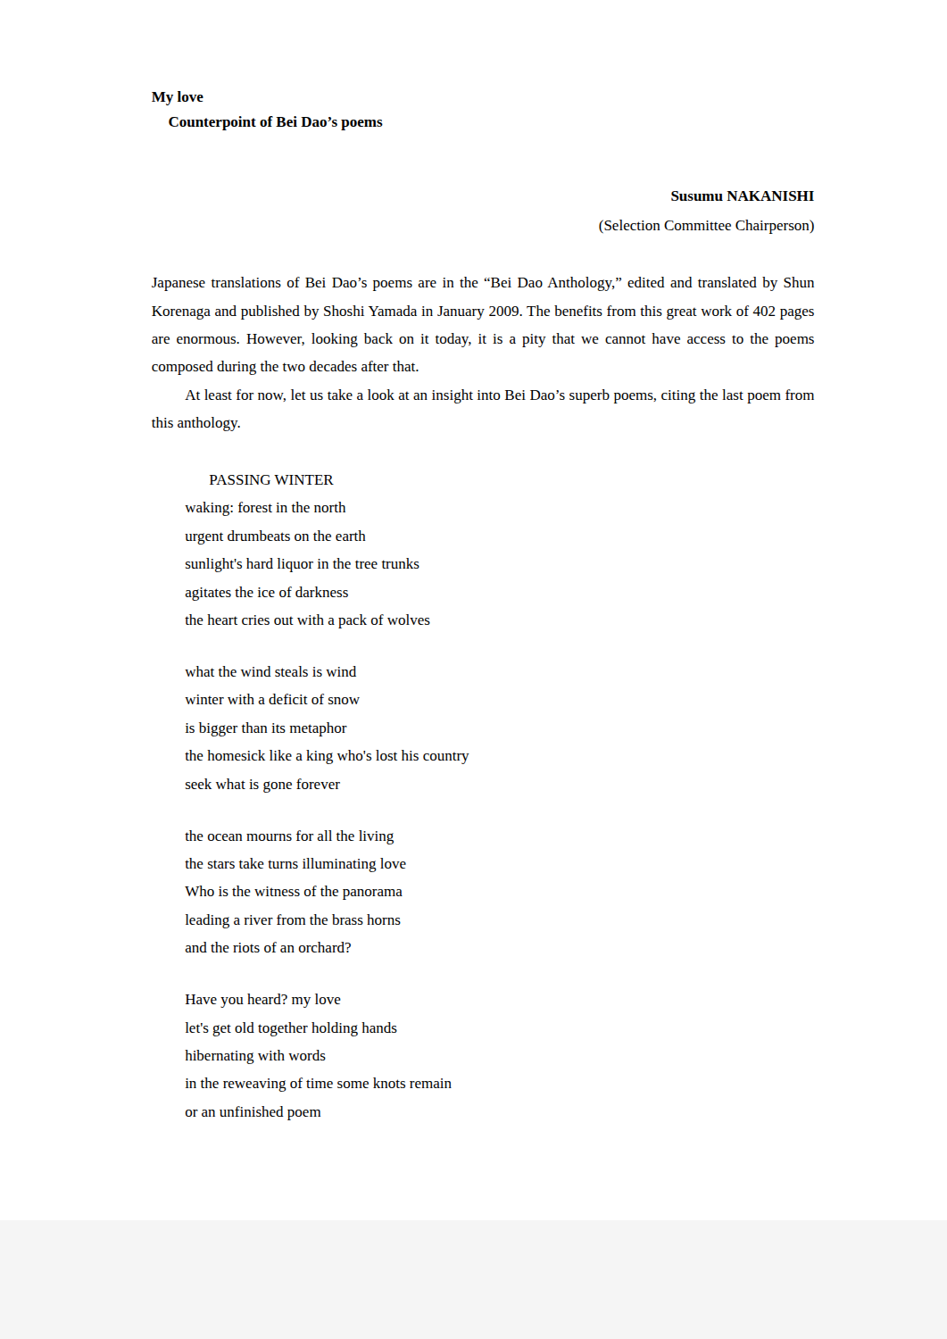My love Counterpoint of Bei Dao’s poems
Susumu NAKANISHI
(Selection Committee Chairperson)
Japanese translations of Bei Dao’s poems are in the “Bei Dao Anthology,” edited and translated by Shun Korenaga and published by Shoshi Yamada in January 2009. The benefits from this great work of 402 pages are enormous. However, looking back on it today, it is a pity that we cannot have access to the poems composed during the two decades after that.
At least for now, let us take a look at an insight into Bei Dao’s superb poems, citing the last poem from this anthology.
PASSING WINTER
waking: forest in the north
urgent drumbeats on the earth
sunlight's hard liquor in the tree trunks
agitates the ice of darkness
the heart cries out with a pack of wolves
what the wind steals is wind
winter with a deficit of snow
is bigger than its metaphor
the homesick like a king who's lost his country
seek what is gone forever
the ocean mourns for all the living
the stars take turns illuminating love
Who is the witness of the panorama
leading a river from the brass horns
and the riots of an orchard?
Have you heard? my love
let's get old together holding hands
hibernating with words
in the reweaving of time some knots remain
or an unfinished poem